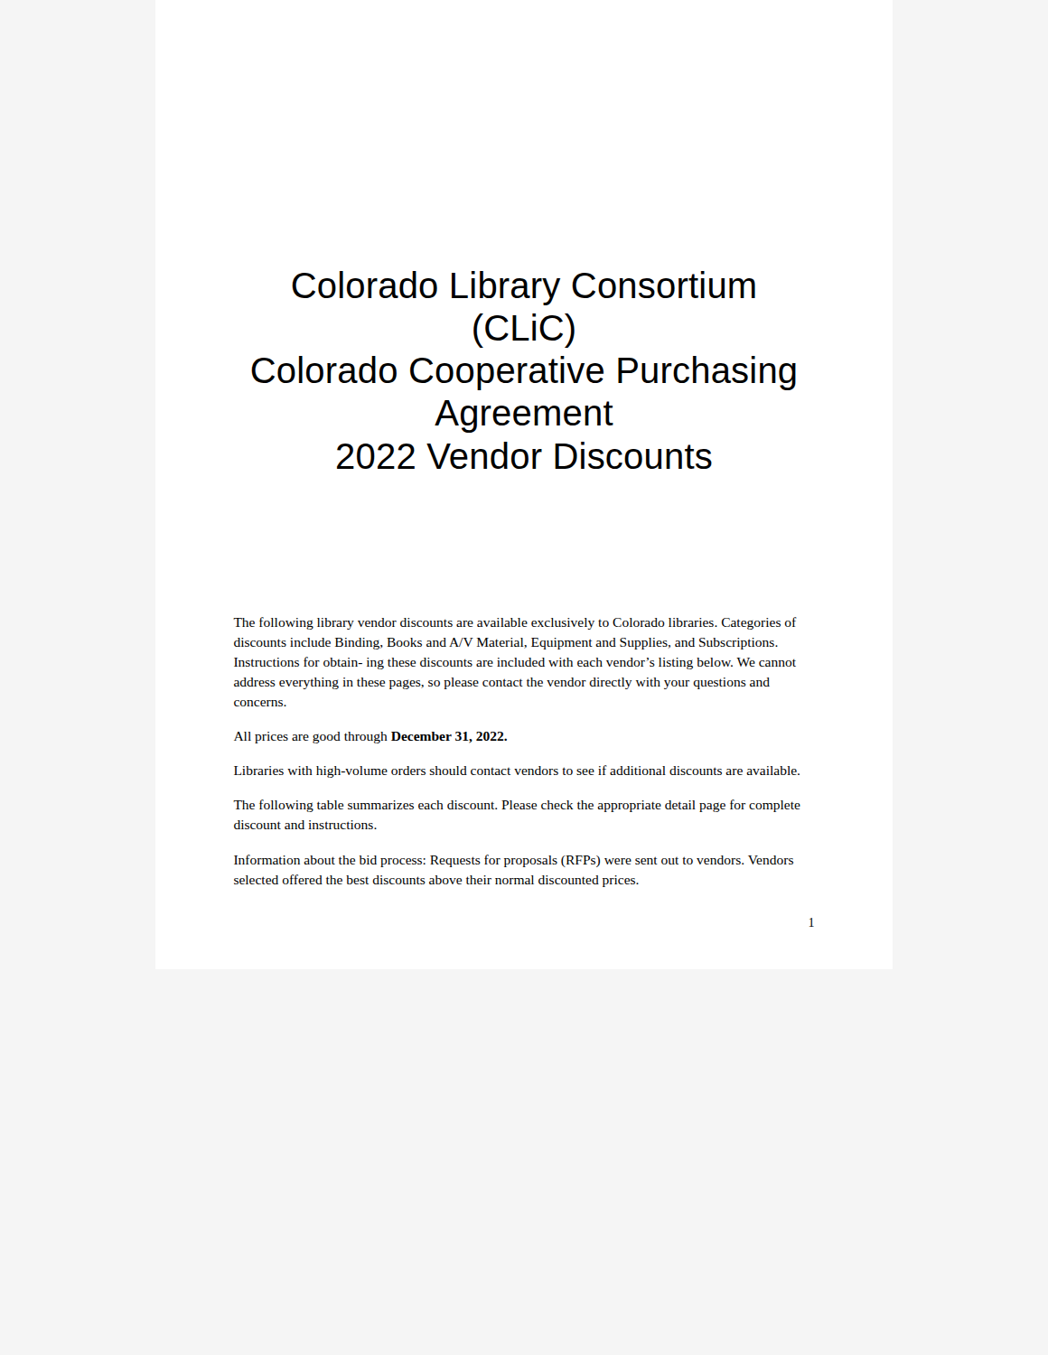Colorado Library Consortium (CLiC)
Colorado Cooperative Purchasing Agreement
2022 Vendor Discounts
The following library vendor discounts are available exclusively to Colorado libraries. Categories of discounts include Binding, Books and A/V Material, Equipment and Supplies, and Subscriptions. Instructions for obtain- ing these discounts are included with each vendor’s listing below. We cannot address everything in these pages, so please contact the vendor directly with your questions and concerns.
All prices are good through December 31, 2022.
Libraries with high-volume orders should contact vendors to see if additional discounts are available.
The following table summarizes each discount. Please check the appropriate detail page for complete discount and instructions.
Information about the bid process: Requests for proposals (RFPs) were sent out to vendors. Vendors selected offered the best discounts above their normal discounted prices.
1